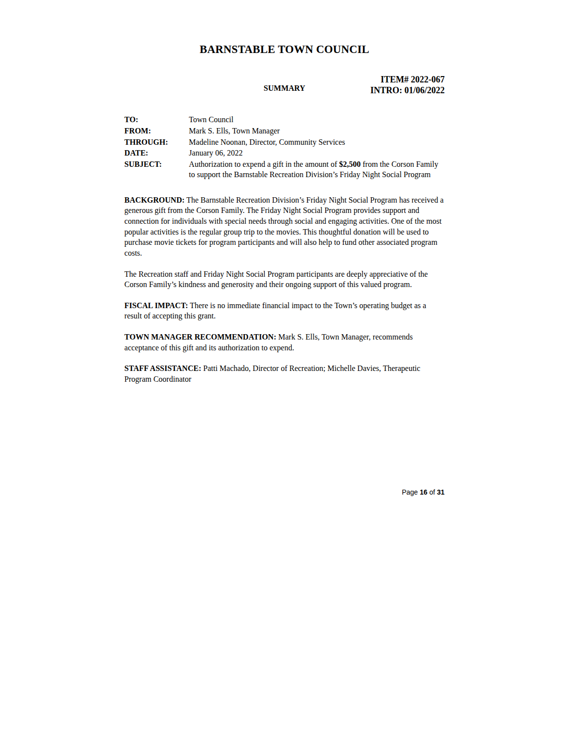BARNSTABLE TOWN COUNCIL
ITEM# 2022-067
INTRO: 01/06/2022
SUMMARY
| TO: | Town Council |
| FROM: | Mark S. Ells, Town Manager |
| THROUGH: | Madeline Noonan, Director, Community Services |
| DATE: | January 06, 2022 |
| SUBJECT: | Authorization to expend a gift in the amount of $2,500 from the Corson Family to support the Barnstable Recreation Division’s Friday Night Social Program |
BACKGROUND: The Barnstable Recreation Division’s Friday Night Social Program has received a generous gift from the Corson Family. The Friday Night Social Program provides support and connection for individuals with special needs through social and engaging activities. One of the most popular activities is the regular group trip to the movies. This thoughtful donation will be used to purchase movie tickets for program participants and will also help to fund other associated program costs.
The Recreation staff and Friday Night Social Program participants are deeply appreciative of the Corson Family’s kindness and generosity and their ongoing support of this valued program.
FISCAL IMPACT: There is no immediate financial impact to the Town’s operating budget as a result of accepting this grant.
TOWN MANAGER RECOMMENDATION: Mark S. Ells, Town Manager, recommends acceptance of this gift and its authorization to expend.
STAFF ASSISTANCE: Patti Machado, Director of Recreation; Michelle Davies, Therapeutic Program Coordinator
Page 16 of 31